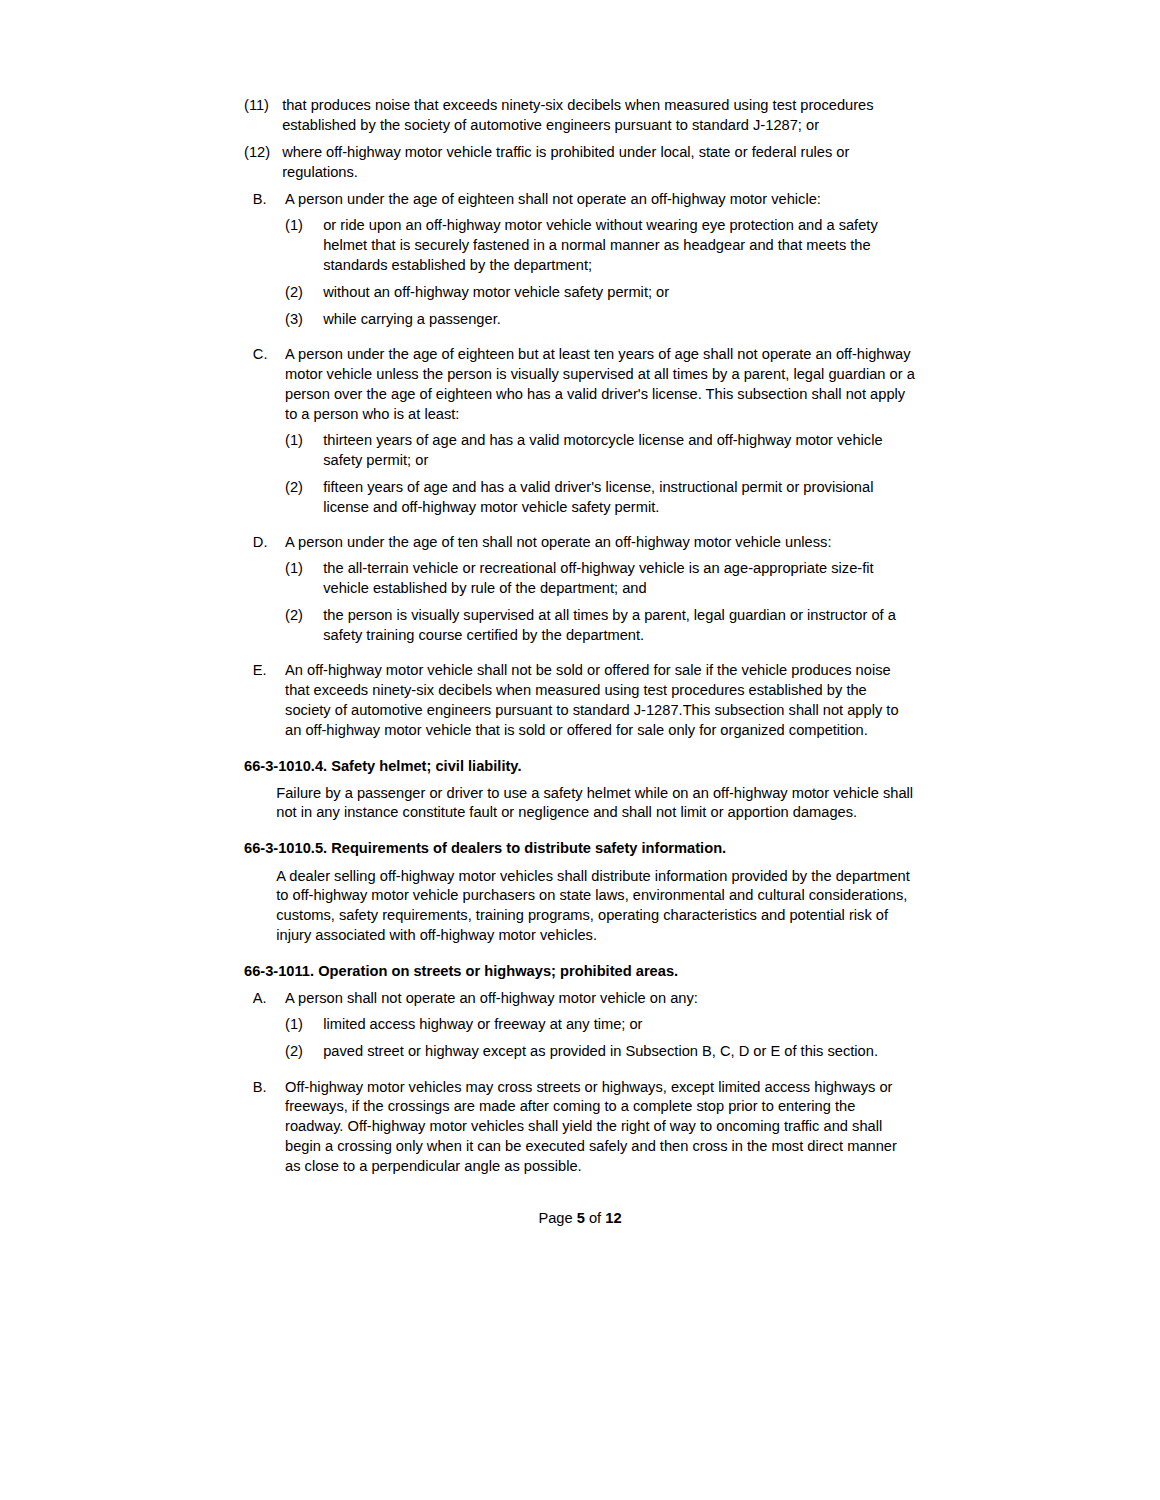(11) that produces noise that exceeds ninety-six decibels when measured using test procedures established by the society of automotive engineers pursuant to standard J-1287; or
(12) where off-highway motor vehicle traffic is prohibited under local, state or federal rules or regulations.
B. A person under the age of eighteen shall not operate an off-highway motor vehicle:
(1) or ride upon an off-highway motor vehicle without wearing eye protection and a safety helmet that is securely fastened in a normal manner as headgear and that meets the standards established by the department;
(2) without an off-highway motor vehicle safety permit; or
(3) while carrying a passenger.
C. A person under the age of eighteen but at least ten years of age shall not operate an off-highway motor vehicle unless the person is visually supervised at all times by a parent, legal guardian or a person over the age of eighteen who has a valid driver's license. This subsection shall not apply to a person who is at least:
(1) thirteen years of age and has a valid motorcycle license and off-highway motor vehicle safety permit; or
(2) fifteen years of age and has a valid driver's license, instructional permit or provisional license and off-highway motor vehicle safety permit.
D. A person under the age of ten shall not operate an off-highway motor vehicle unless:
(1) the all-terrain vehicle or recreational off-highway vehicle is an age-appropriate size-fit vehicle established by rule of the department; and
(2) the person is visually supervised at all times by a parent, legal guardian or instructor of a safety training course certified by the department.
E. An off-highway motor vehicle shall not be sold or offered for sale if the vehicle produces noise that exceeds ninety-six decibels when measured using test procedures established by the society of automotive engineers pursuant to standard J-1287.This subsection shall not apply to an off-highway motor vehicle that is sold or offered for sale only for organized competition.
66-3-1010.4. Safety helmet; civil liability.
Failure by a passenger or driver to use a safety helmet while on an off-highway motor vehicle shall not in any instance constitute fault or negligence and shall not limit or apportion damages.
66-3-1010.5. Requirements of dealers to distribute safety information.
A dealer selling off-highway motor vehicles shall distribute information provided by the department to off-highway motor vehicle purchasers on state laws, environmental and cultural considerations, customs, safety requirements, training programs, operating characteristics and potential risk of injury associated with off-highway motor vehicles.
66-3-1011. Operation on streets or highways; prohibited areas.
A. A person shall not operate an off-highway motor vehicle on any:
(1) limited access highway or freeway at any time; or
(2) paved street or highway except as provided in Subsection B, C, D or E of this section.
B. Off-highway motor vehicles may cross streets or highways, except limited access highways or freeways, if the crossings are made after coming to a complete stop prior to entering the roadway. Off-highway motor vehicles shall yield the right of way to oncoming traffic and shall begin a crossing only when it can be executed safely and then cross in the most direct manner as close to a perpendicular angle as possible.
Page 5 of 12